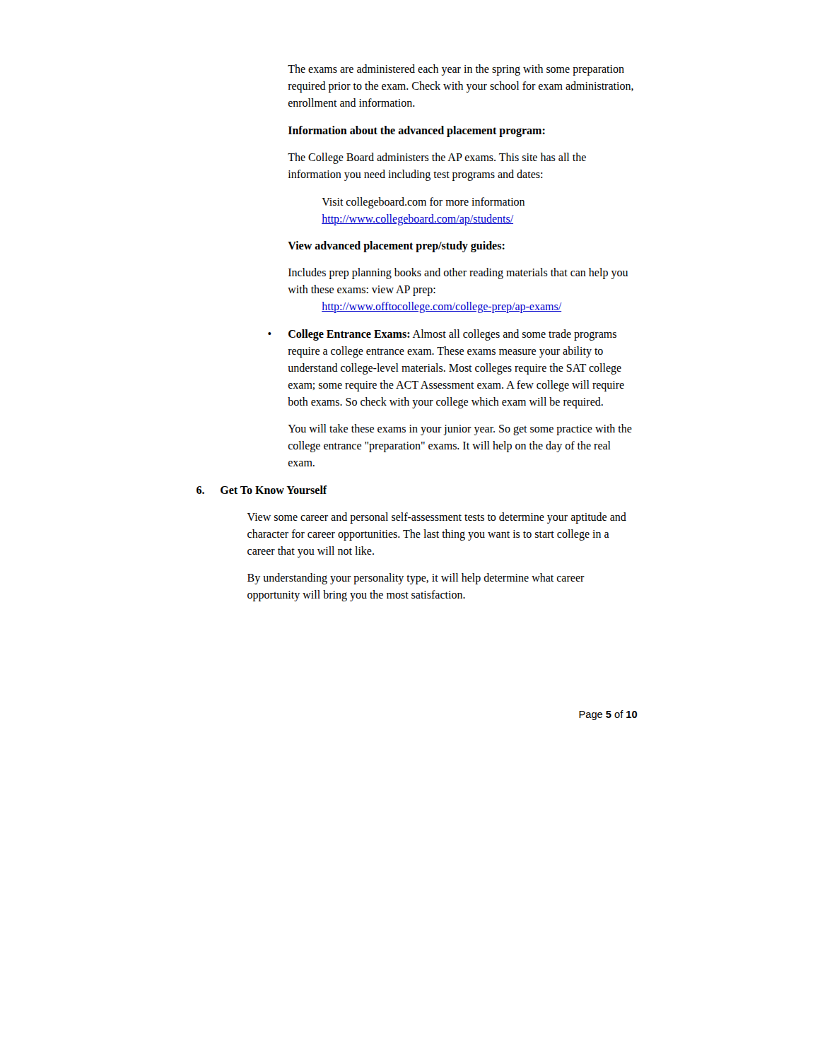The exams are administered each year in the spring with some preparation required prior to the exam. Check with your school for exam administration, enrollment and information.
Information about the advanced placement program:
The College Board administers the AP exams. This site has all the information you need including test programs and dates:
Visit collegeboard.com for more information
http://www.collegeboard.com/ap/students/
View advanced placement prep/study guides:
Includes prep planning books and other reading materials that can help you with these exams: view AP prep:
http://www.offtocollege.com/college-prep/ap-exams/
College Entrance Exams: Almost all colleges and some trade programs require a college entrance exam. These exams measure your ability to understand college-level materials. Most colleges require the SAT college exam; some require the ACT Assessment exam. A few college will require both exams. So check with your college which exam will be required.
You will take these exams in your junior year. So get some practice with the college entrance "preparation" exams. It will help on the day of the real exam.
Get To Know Yourself
View some career and personal self-assessment tests to determine your aptitude and character for career opportunities. The last thing you want is to start college in a career that you will not like.
By understanding your personality type, it will help determine what career opportunity will bring you the most satisfaction.
Page 5 of 10